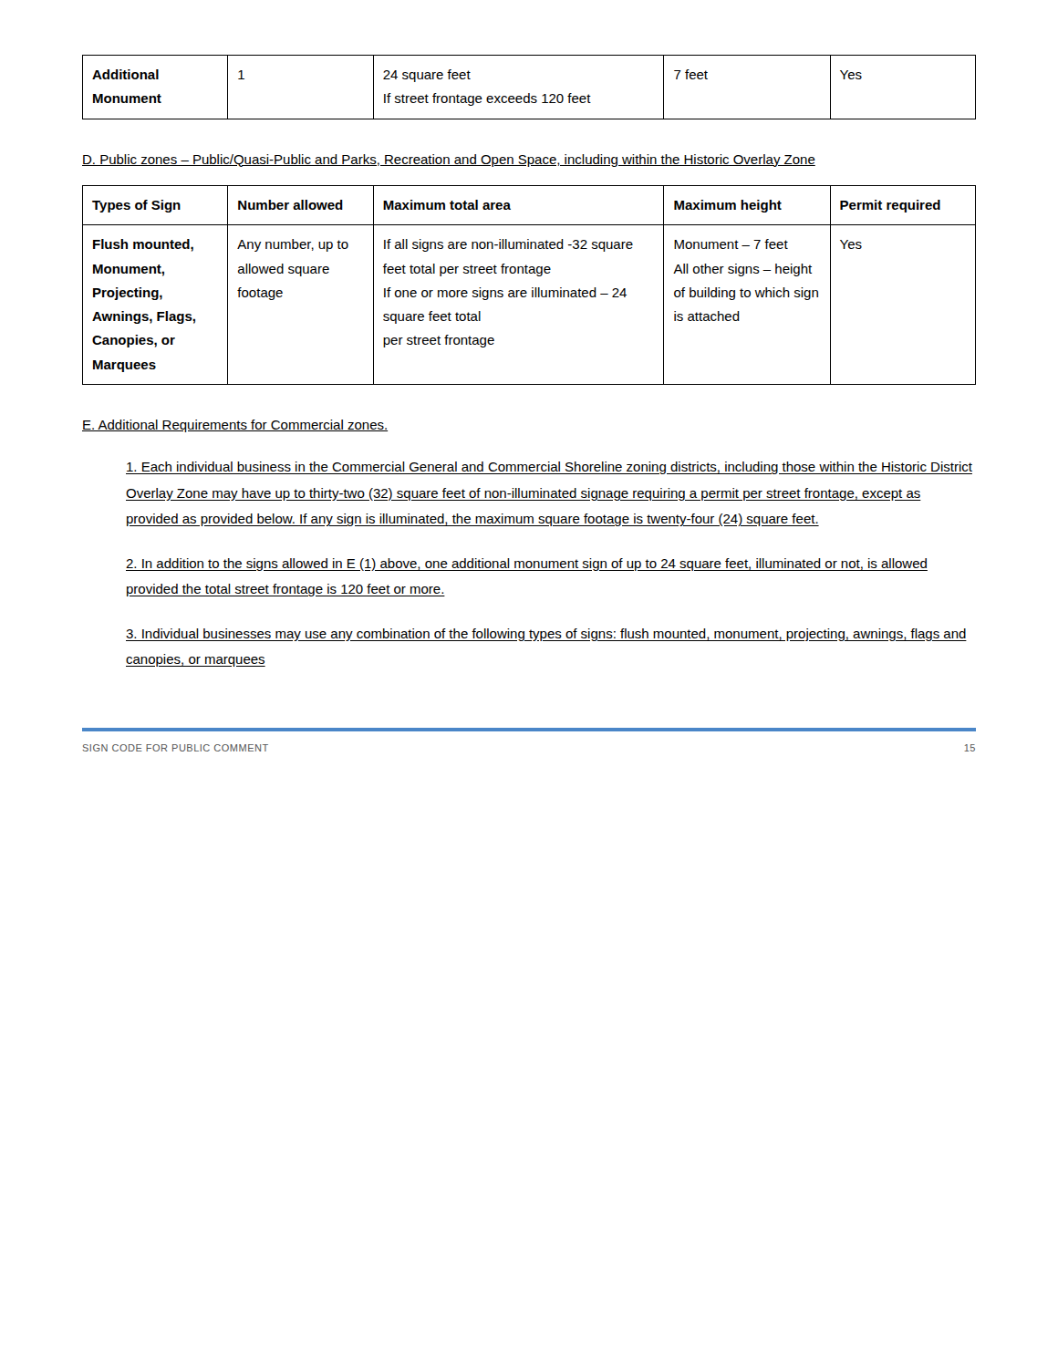| Additional Monument | 1 | 24 square feet If street frontage exceeds 120 feet | 7 feet | Yes |
D. Public zones – Public/Quasi-Public and Parks, Recreation and Open Space, including within the Historic Overlay Zone
| Types of Sign | Number allowed | Maximum total area | Maximum height | Permit required |
| --- | --- | --- | --- | --- |
| Flush mounted, Monument, Projecting, Awnings, Flags, Canopies, or Marquees | Any number, up to allowed square footage | If all signs are non-illuminated -32 square feet total per street frontage If one or more signs are illuminated – 24 square feet total per street frontage | Monument – 7 feet All other signs – height of building to which sign is attached | Yes |
E. Additional Requirements for Commercial zones.
1. Each individual business in the Commercial General and Commercial Shoreline zoning districts, including those within the Historic District Overlay Zone may have up to thirty-two (32) square feet of non-illuminated signage requiring a permit per street frontage, except as provided as provided below. If any sign is illuminated, the maximum square footage is twenty-four (24) square feet.
2. In addition to the signs allowed in E (1) above, one additional monument sign of up to 24 square feet, illuminated or not, is allowed provided the total street frontage is 120 feet or more.
3. Individual businesses may use any combination of the following types of signs: flush mounted, monument, projecting, awnings, flags and canopies, or marquees
Sign Code for Public Comment 15